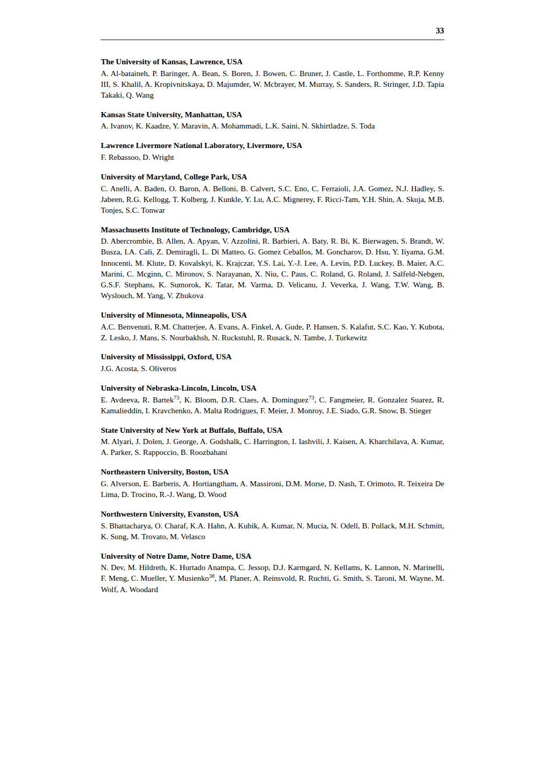33
The University of Kansas, Lawrence, USA
A. Al-bataineh, P. Baringer, A. Bean, S. Boren, J. Bowen, C. Bruner, J. Castle, L. Forthomme, R.P. Kenny III, S. Khalil, A. Kropivnitskaya, D. Majumder, W. Mcbrayer, M. Murray, S. Sanders, R. Stringer, J.D. Tapia Takaki, Q. Wang
Kansas State University, Manhattan, USA
A. Ivanov, K. Kaadze, Y. Maravin, A. Mohammadi, L.K. Saini, N. Skhirtladze, S. Toda
Lawrence Livermore National Laboratory, Livermore, USA
F. Rebassoo, D. Wright
University of Maryland, College Park, USA
C. Anelli, A. Baden, O. Baron, A. Belloni, B. Calvert, S.C. Eno, C. Ferraioli, J.A. Gomez, N.J. Hadley, S. Jabeen, R.G. Kellogg, T. Kolberg, J. Kunkle, Y. Lu, A.C. Mignerey, F. Ricci-Tam, Y.H. Shin, A. Skuja, M.B. Tonjes, S.C. Tonwar
Massachusetts Institute of Technology, Cambridge, USA
D. Abercrombie, B. Allen, A. Apyan, V. Azzolini, R. Barbieri, A. Baty, R. Bi, K. Bierwagen, S. Brandt, W. Busza, I.A. Cali, Z. Demiragli, L. Di Matteo, G. Gomez Ceballos, M. Goncharov, D. Hsu, Y. Iiyama, G.M. Innocenti, M. Klute, D. Kovalskyi, K. Krajczar, Y.S. Lai, Y.-J. Lee, A. Levin, P.D. Luckey, B. Maier, A.C. Marini, C. Mcginn, C. Mironov, S. Narayanan, X. Niu, C. Paus, C. Roland, G. Roland, J. Salfeld-Nebgen, G.S.F. Stephans, K. Sumorok, K. Tatar, M. Varma, D. Velicanu, J. Veverka, J. Wang, T.W. Wang, B. Wyslouch, M. Yang, V. Zhukova
University of Minnesota, Minneapolis, USA
A.C. Benvenuti, R.M. Chatterjee, A. Evans, A. Finkel, A. Gude, P. Hansen, S. Kalafut, S.C. Kao, Y. Kubota, Z. Lesko, J. Mans, S. Nourbakhsh, N. Ruckstuhl, R. Rusack, N. Tambe, J. Turkewitz
University of Mississippi, Oxford, USA
J.G. Acosta, S. Oliveros
University of Nebraska-Lincoln, Lincoln, USA
E. Avdeeva, R. Bartek73, K. Bloom, D.R. Claes, A. Dominguez73, C. Fangmeier, R. Gonzalez Suarez, R. Kamalieddin, I. Kravchenko, A. Malta Rodrigues, F. Meier, J. Monroy, J.E. Siado, G.R. Snow, B. Stieger
State University of New York at Buffalo, Buffalo, USA
M. Alyari, J. Dolen, J. George, A. Godshalk, C. Harrington, I. Iashvili, J. Kaisen, A. Kharchilava, A. Kumar, A. Parker, S. Rappoccio, B. Roozbahani
Northeastern University, Boston, USA
G. Alverson, E. Barberis, A. Hortiangtham, A. Massironi, D.M. Morse, D. Nash, T. Orimoto, R. Teixeira De Lima, D. Trocino, R.-J. Wang, D. Wood
Northwestern University, Evanston, USA
S. Bhattacharya, O. Charaf, K.A. Hahn, A. Kubik, A. Kumar, N. Mucia, N. Odell, B. Pollack, M.H. Schmitt, K. Sung, M. Trovato, M. Velasco
University of Notre Dame, Notre Dame, USA
N. Dev, M. Hildreth, K. Hurtado Anampa, C. Jessop, D.J. Karmgard, N. Kellams, K. Lannon, N. Marinelli, F. Meng, C. Mueller, Y. Musienko38, M. Planer, A. Reinsvold, R. Ruchti, G. Smith, S. Taroni, M. Wayne, M. Wolf, A. Woodard